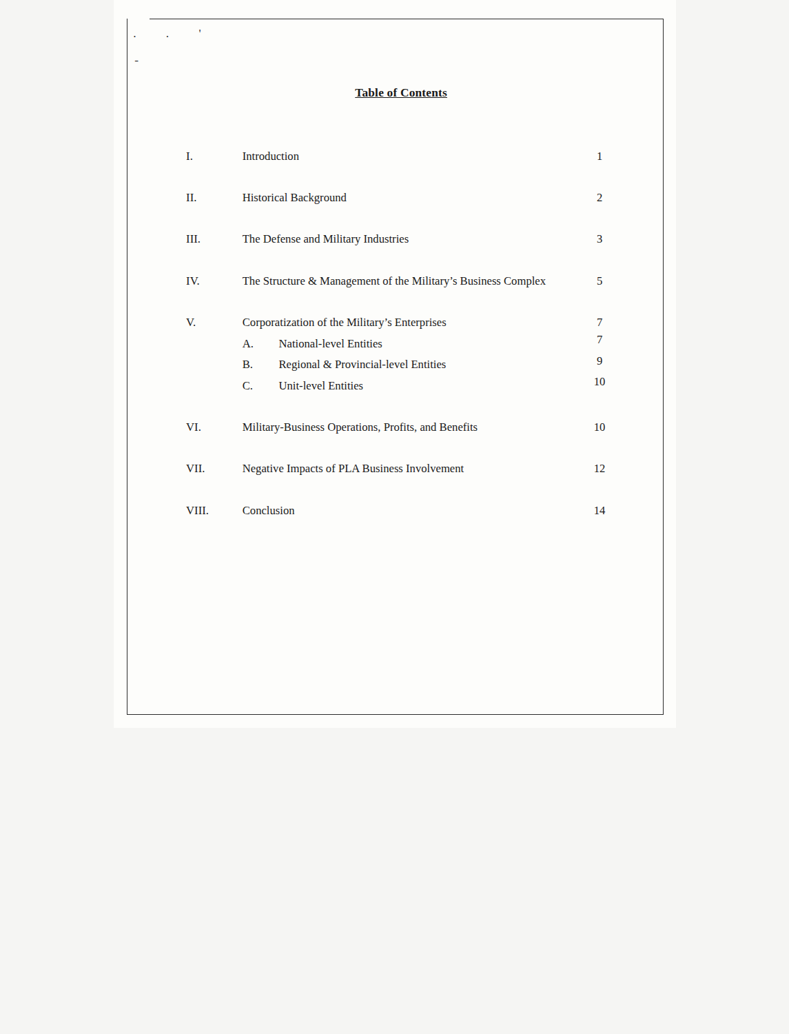. . ' -
Table of Contents
| I. | Introduction | 1 |
| II. | Historical Background | 2 |
| III. | The Defense and Military Industries | 3 |
| IV. | The Structure & Management of the Military’s Business Complex | 5 |
| V. | Corporatization of the Military’s Enterprises | 7 |
| | / A. / National-level Entities / | 7 |
| | / B. / Regional & Provincial-level Entities / | 9 |
| | / C. / Unit-level Entities / | 10 |
| VI. | Military-Business Operations, Profits, and Benefits | 10 |
| VII. | Negative Impacts of PLA Business Involvement | 12 |
| VIII. | Conclusion | 14 |